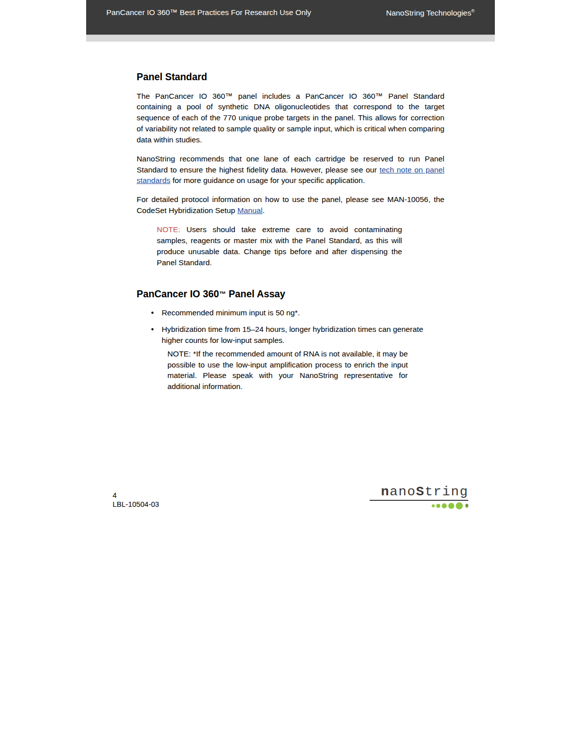PanCancer IO 360™ Best Practices For Research Use Only
NanoString Technologies®
Panel Standard
The PanCancer IO 360™ panel includes a PanCancer IO 360™ Panel Standard containing a pool of synthetic DNA oligonucleotides that correspond to the target sequence of each of the 770 unique probe targets in the panel. This allows for correction of variability not related to sample quality or sample input, which is critical when comparing data within studies.
NanoString recommends that one lane of each cartridge be reserved to run Panel Standard to ensure the highest fidelity data. However, please see our tech note on panel standards for more guidance on usage for your specific application.
For detailed protocol information on how to use the panel, please see MAN-10056, the CodeSet Hybridization Setup Manual.
NOTE: Users should take extreme care to avoid contaminating samples, reagents or master mix with the Panel Standard, as this will produce unusable data. Change tips before and after dispensing the Panel Standard.
PanCancer IO 360™ Panel Assay
Recommended minimum input is 50 ng*.
Hybridization time from 15–24 hours, longer hybridization times can generate higher counts for low-input samples.
NOTE: *If the recommended amount of RNA is not available, it may be possible to use the low-input amplification process to enrich the input material. Please speak with your NanoString representative for additional information.
4 LBL-10504-03
nanoString
®